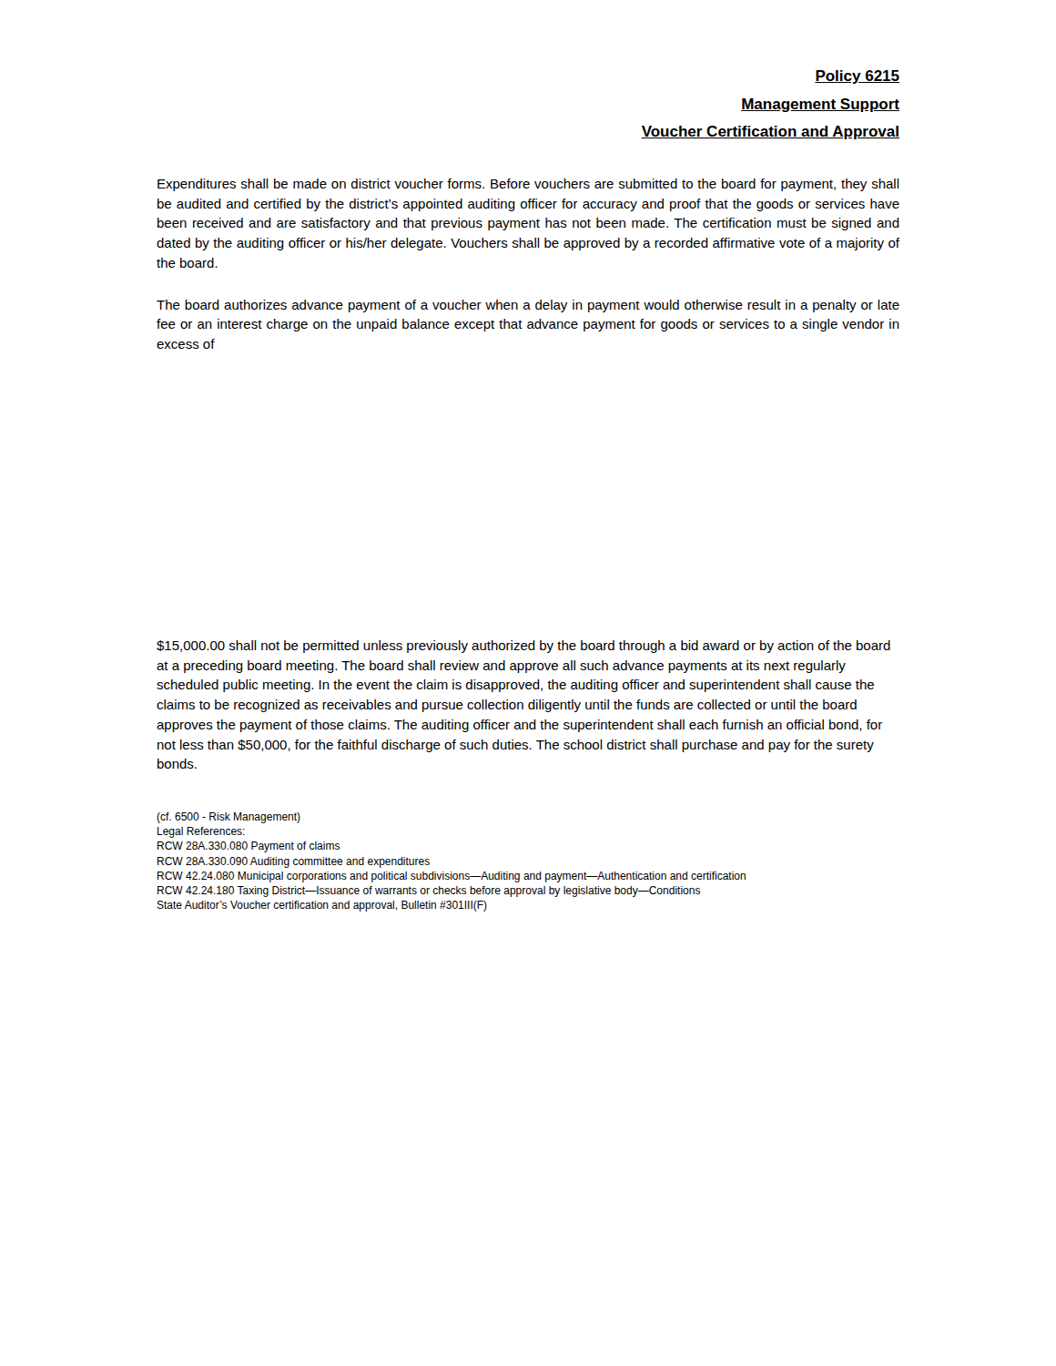Policy 6215 Management Support Voucher Certification and Approval
Expenditures shall be made on district voucher forms. Before vouchers are submitted to the board for payment, they shall be audited and certified by the district’s appointed auditing officer for accuracy and proof that the goods or services have been received and are satisfactory and that previous payment has not been made. The certification must be signed and dated by the auditing officer or his/her delegate. Vouchers shall be approved by a recorded affirmative vote of a majority of the board.
The board authorizes advance payment of a voucher when a delay in payment would otherwise result in a penalty or late fee or an interest charge on the unpaid balance except that advance payment for goods or services to a single vendor in excess of
$15,000.00 shall not be permitted unless previously authorized by the board through a bid award or by action of the board at a preceding board meeting. The board shall review and approve all such advance payments at its next regularly scheduled public meeting. In the event the claim is disapproved, the auditing officer and superintendent shall cause the claims to be recognized as receivables and pursue collection diligently until the funds are collected or until the board approves the payment of those claims. The auditing officer and the superintendent shall each furnish an official bond, for not less than $50,000, for the faithful discharge of such duties. The school district shall purchase and pay for the surety bonds.
(cf. 6500 - Risk Management)
Legal References:
RCW 28A.330.080 Payment of claims
RCW 28A.330.090 Auditing committee and expenditures
RCW 42.24.080 Municipal corporations and political subdivisions—Auditing and payment—Authentication and certification
RCW 42.24.180 Taxing District—Issuance of warrants or checks before approval by legislative body—Conditions
State Auditor’s Voucher certification and approval, Bulletin #301III(F)